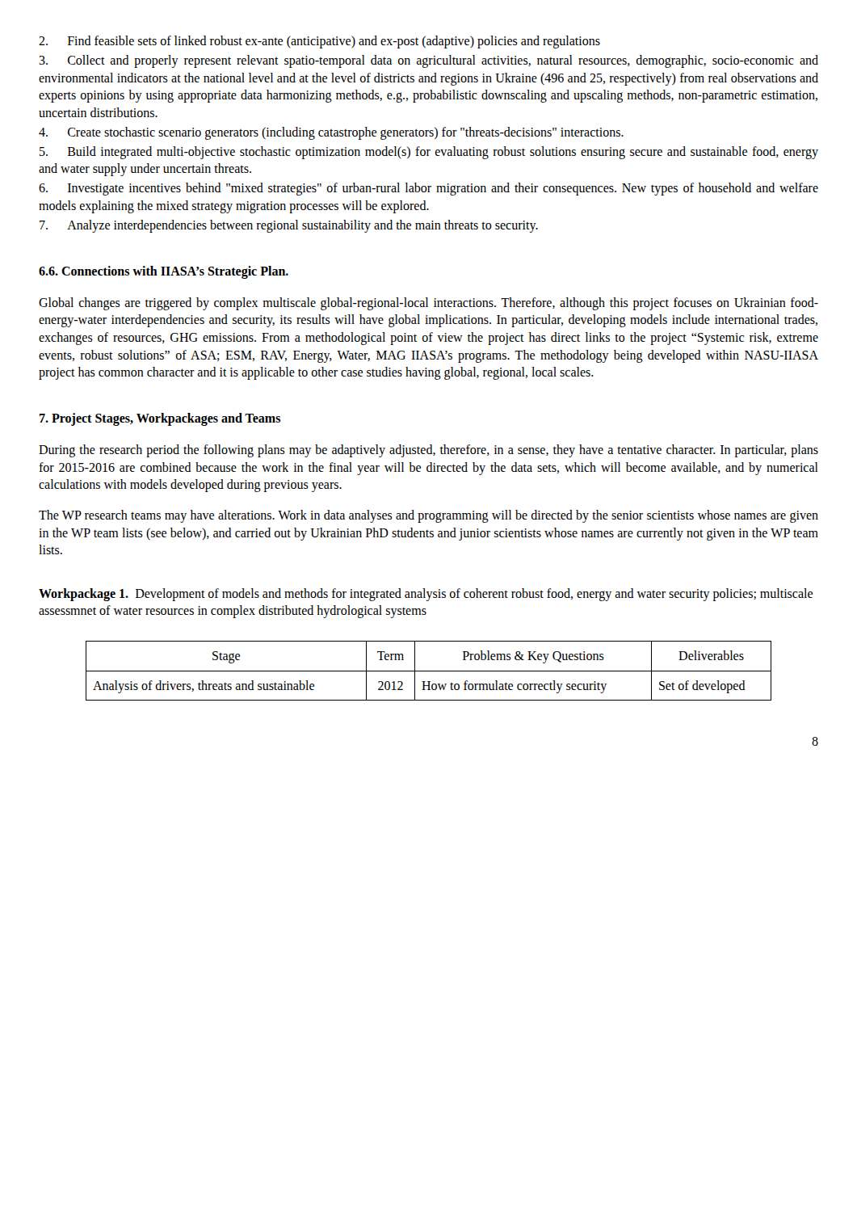2. Find feasible sets of linked robust ex-ante (anticipative) and ex-post (adaptive) policies and regulations
3. Collect and properly represent relevant spatio-temporal data on agricultural activities, natural resources, demographic, socio-economic and environmental indicators at the national level and at the level of districts and regions in Ukraine (496 and 25, respectively) from real observations and experts opinions by using appropriate data harmonizing methods, e.g., probabilistic downscaling and upscaling methods, non-parametric estimation, uncertain distributions.
4. Create stochastic scenario generators (including catastrophe generators) for "threats-decisions" interactions.
5. Build integrated multi-objective stochastic optimization model(s) for evaluating robust solutions ensuring secure and sustainable food, energy and water supply under uncertain threats.
6. Investigate incentives behind "mixed strategies" of urban-rural labor migration and their consequences. New types of household and welfare models explaining the mixed strategy migration processes will be explored.
7. Analyze interdependencies between regional sustainability and the main threats to security.
6.6. Connections with IIASA’s Strategic Plan.
Global changes are triggered by complex multiscale global-regional-local interactions. Therefore, although this project focuses on Ukrainian food-energy-water interdependencies and security, its results will have global implications. In particular, developing models include international trades, exchanges of resources, GHG emissions. From a methodological point of view the project has direct links to the project “Systemic risk, extreme events, robust solutions” of ASA; ESM, RAV, Energy, Water, MAG IIASA’s programs. The methodology being developed within NASU-IIASA project has common character and it is applicable to other case studies having global, regional, local scales.
7. Project Stages, Workpackages and Teams
During the research period the following plans may be adaptively adjusted, therefore, in a sense, they have a tentative character. In particular, plans for 2015-2016 are combined because the work in the final year will be directed by the data sets, which will become available, and by numerical calculations with models developed during previous years.
The WP research teams may have alterations. Work in data analyses and programming will be directed by the senior scientists whose names are given in the WP team lists (see below), and carried out by Ukrainian PhD students and junior scientists whose names are currently not given in the WP team lists.
Workpackage 1. Development of models and methods for integrated analysis of coherent robust food, energy and water security policies; multiscale assessmnet of water resources in complex distributed hydrological systems
| Stage | Term | Problems & Key Questions | Deliverables |
| --- | --- | --- | --- |
| Analysis of drivers, threats and sustainable | 2012 | How to formulate correctly security | Set of developed |
8